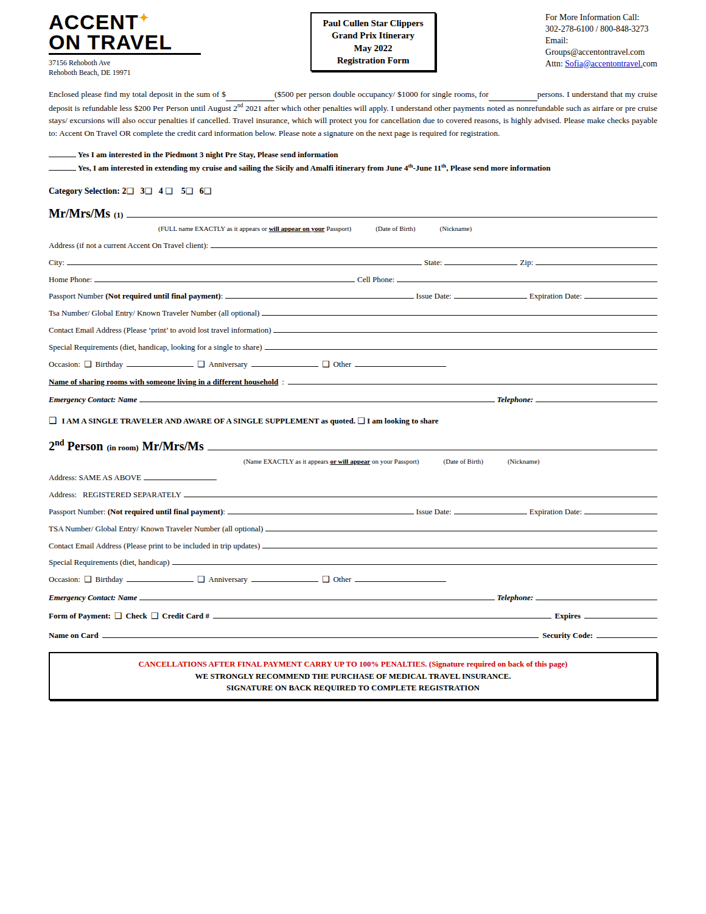ACCENT✦ ON TRAVEL
37156 Rehoboth Ave
Rehoboth Beach, DE 19971
Paul Cullen Star Clippers
Grand Prix Itinerary
May 2022
Registration Form
For More Information Call:
302-278-6100 / 800-848-3273
Email:
Groups@accentontravel.com
Attn: Sofia@accentontravel. com
Enclosed please find my total deposit in the sum of $ ($500 per person double occupancy/ $1000 for single rooms, for persons. I understand that my cruise deposit is refundable less $200 Per Person until August 2nd 2021 after which other penalties will apply. I understand other payments noted as nonrefundable such as airfare or pre cruise stays/ excursions will also occur penalties if cancelled. Travel insurance, which will protect you for cancellation due to covered reasons, is highly advised. Please make checks payable to: Accent On Travel OR complete the credit card information below. Please note a signature on the next page is required for registration.
Yes I am interested in the Piedmont 3 night Pre Stay, Please send information
Yes, I am interested in extending my cruise and sailing the Sicily and Amalfi itinerary from June 4th-June 11th, Please send more information
Category Selection: 2❑ 3❑ 4 ❑ 5❑ 6❑
Mr/Mrs/Ms(1)
(FULL name EXACTLY as it appears or will appear on your Passport) (Date of Birth) (Nickname)
Address (if not a current Accent On Travel client):
City: State: Zip:
Home Phone: Cell Phone:
Passport Number (Not required until final payment): Issue Date: Expiration Date:
Tsa Number/ Global Entry/ Known Traveler Number (all optional)
Contact Email Address (Please ‘print’ to avoid lost travel information)
Special Requirements (diet, handicap, looking for a single to share)
Occasion: ❑Birthday ❑Anniversary ❑Other
Name of sharing rooms with someone living in a different household:
Emergency Contact: Name Telephone:
❑ I AM A SINGLE TRAVELER AND AWARE OF A SINGLE SUPPLEMENT as quoted. ❑ I am looking to share
2nd Person(in room) Mr/Mrs/Ms
(Name EXACTLY as it appears or will appear on your Passport) (Date of Birth) (Nickname)
Address: SAME AS ABOVE
Address: REGISTERED SEPARATELY
Passport Number: (Not required until final payment): Issue Date: Expiration Date:
TSA Number/ Global Entry/ Known Traveler Number (all optional)
Contact Email Address (Please print to be included in trip updates)
Special Requirements (diet, handicap)
Occasion: ❑Birthday ❑Anniversary ❑Other
Emergency Contact: Name Telephone:
Form of Payment: ❑Check ❑Credit Card # Expires
Name on Card Security Code:
CANCELLATIONS AFTER FINAL PAYMENT CARRY UP TO 100% PENALTIES. (Signature required on back of this page)
WE STRONGLY RECOMMEND THE PURCHASE OF MEDICAL TRAVEL INSURANCE.
SIGNATURE ON BACK REQUIRED TO COMPLETE REGISTRATION